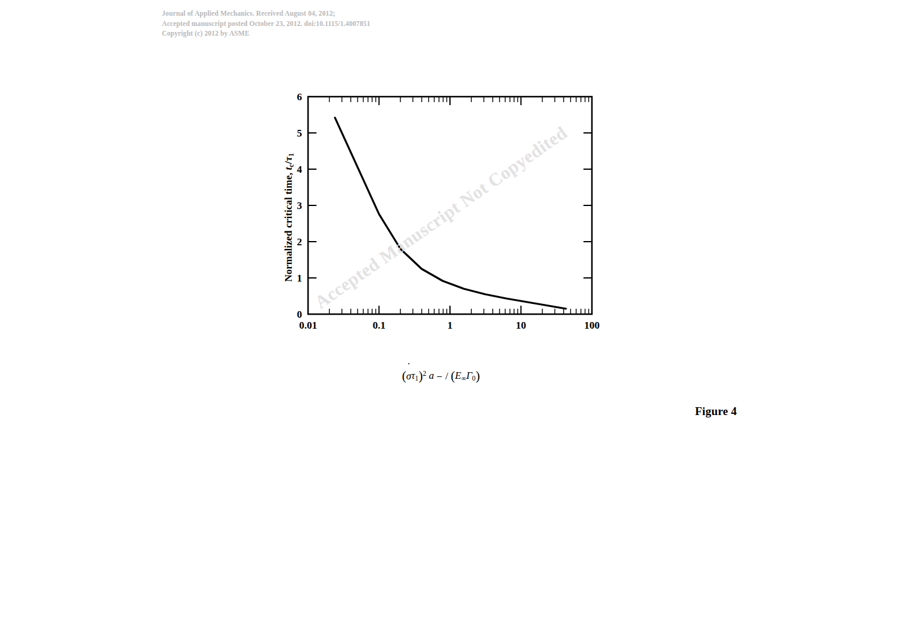Journal of Applied Mechanics. Received August 04, 2012; Accepted manuscript posted October 23, 2012. doi:10.1115/1.4007851 Copyright (c) 2012 by ASME
Accepted Manuscript Not Copyedited
Normalized critical time, tc/τ1
(στ1)2 a / (E∞Γ0)
0 1 2 3 4 5 6 0.01 0.1 1 10 100
Figure 4